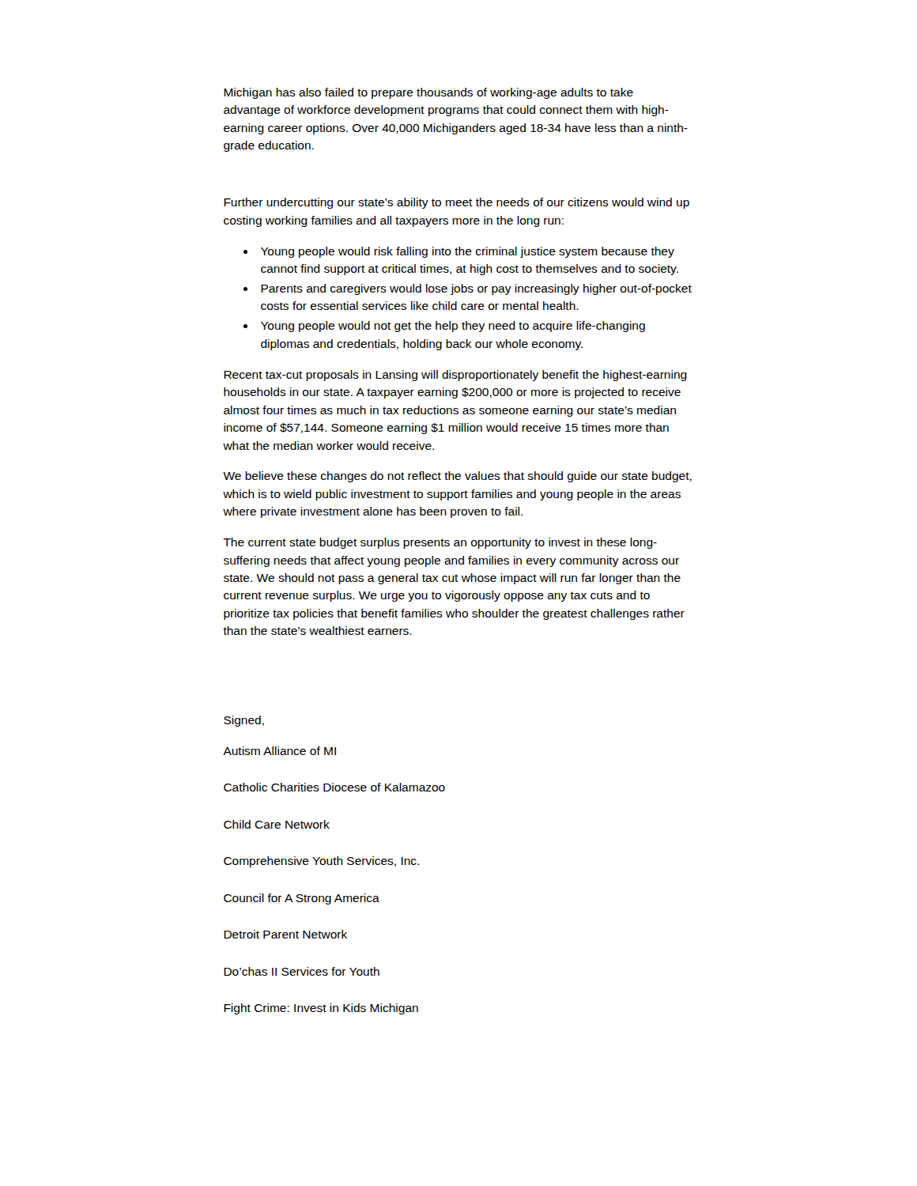Michigan has also failed to prepare thousands of working-age adults to take advantage of workforce development programs that could connect them with high-earning career options. Over 40,000 Michiganders aged 18-34 have less than a ninth-grade education.
Further undercutting our state’s ability to meet the needs of our citizens would wind up costing working families and all taxpayers more in the long run:
Young people would risk falling into the criminal justice system because they cannot find support at critical times, at high cost to themselves and to society.
Parents and caregivers would lose jobs or pay increasingly higher out-of-pocket costs for essential services like child care or mental health.
Young people would not get the help they need to acquire life-changing diplomas and credentials, holding back our whole economy.
Recent tax-cut proposals in Lansing will disproportionately benefit the highest-earning households in our state. A taxpayer earning $200,000 or more is projected to receive almost four times as much in tax reductions as someone earning our state’s median income of $57,144. Someone earning $1 million would receive 15 times more than what the median worker would receive.
We believe these changes do not reflect the values that should guide our state budget, which is to wield public investment to support families and young people in the areas where private investment alone has been proven to fail.
The current state budget surplus presents an opportunity to invest in these long-suffering needs that affect young people and families in every community across our state. We should not pass a general tax cut whose impact will run far longer than the current revenue surplus. We urge you to vigorously oppose any tax cuts and to prioritize tax policies that benefit families who shoulder the greatest challenges rather than the state’s wealthiest earners.
Signed,
Autism Alliance of MI
Catholic Charities Diocese of Kalamazoo
Child Care Network
Comprehensive Youth Services, Inc.
Council for A Strong America
Detroit Parent Network
Do’chas II Services for Youth
Fight Crime: Invest in Kids Michigan